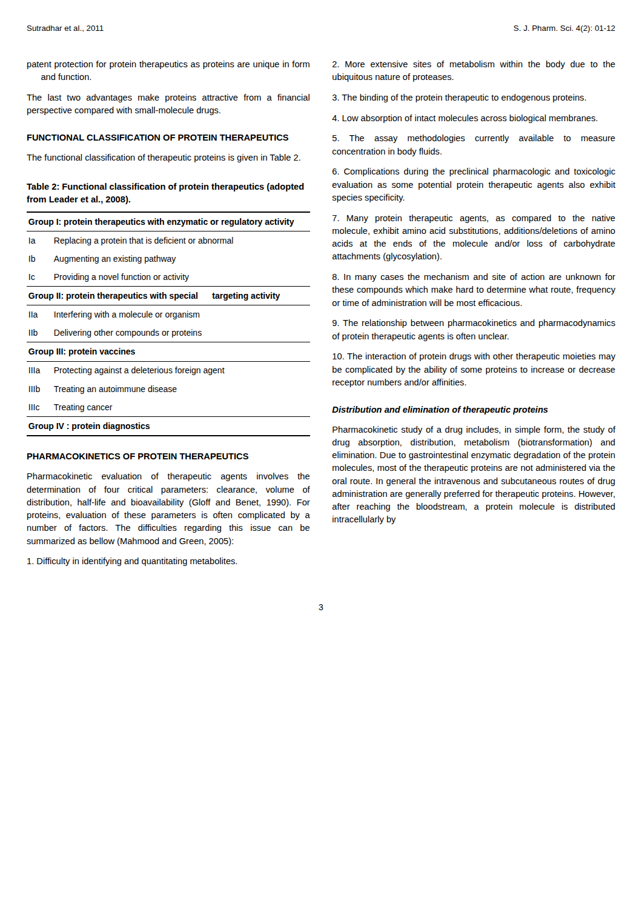Sutradhar et al., 2011 S. J. Pharm. Sci. 4(2): 01-12
patent protection for protein therapeutics as proteins are unique in form and function.
The last two advantages make proteins attractive from a financial perspective compared with small-molecule drugs.
Functional classification of protein therapeutics
The functional classification of therapeutic proteins is given in Table 2.
Table 2: Functional classification of protein therapeutics (adopted from Leader et al., 2008).
| Group I: protein therapeutics with enzymatic or regulatory activity |
| --- |
| Ia | Replacing a protein that is deficient or abnormal |
| Ib | Augmenting an existing pathway |
| Ic | Providing a novel function or activity |
| Group II: protein therapeutics with special targeting activity |
| IIa | Interfering with a molecule or organism |
| IIb | Delivering other compounds or proteins |
| Group III: protein vaccines |
| IIIa | Protecting against a deleterious foreign agent |
| IIIb | Treating an autoimmune disease |
| IIIc | Treating cancer |
| Group IV : protein diagnostics |
Pharmacokinetics of protein therapeutics
Pharmacokinetic evaluation of therapeutic agents involves the determination of four critical parameters: clearance, volume of distribution, half-life and bioavailability (Gloff and Benet, 1990). For proteins, evaluation of these parameters is often complicated by a number of factors. The difficulties regarding this issue can be summarized as bellow (Mahmood and Green, 2005):
1. Difficulty in identifying and quantitating metabolites.
2. More extensive sites of metabolism within the body due to the ubiquitous nature of proteases.
3. The binding of the protein therapeutic to endogenous proteins.
4. Low absorption of intact molecules across biological membranes.
5. The assay methodologies currently available to measure concentration in body fluids.
6. Complications during the preclinical pharmacologic and toxicologic evaluation as some potential protein therapeutic agents also exhibit species specificity.
7. Many protein therapeutic agents, as compared to the native molecule, exhibit amino acid substitutions, additions/deletions of amino acids at the ends of the molecule and/or loss of carbohydrate attachments (glycosylation).
8. In many cases the mechanism and site of action are unknown for these compounds which make hard to determine what route, frequency or time of administration will be most efficacious.
9. The relationship between pharmacokinetics and pharmacodynamics of protein therapeutic agents is often unclear.
10. The interaction of protein drugs with other therapeutic moieties may be complicated by the ability of some proteins to increase or decrease receptor numbers and/or affinities.
Distribution and elimination of therapeutic proteins
Pharmacokinetic study of a drug includes, in simple form, the study of drug absorption, distribution, metabolism (biotransformation) and elimination. Due to gastrointestinal enzymatic degradation of the protein molecules, most of the therapeutic proteins are not administered via the oral route. In general the intravenous and subcutaneous routes of drug administration are generally preferred for therapeutic proteins. However, after reaching the bloodstream, a protein molecule is distributed intracellularly by
3